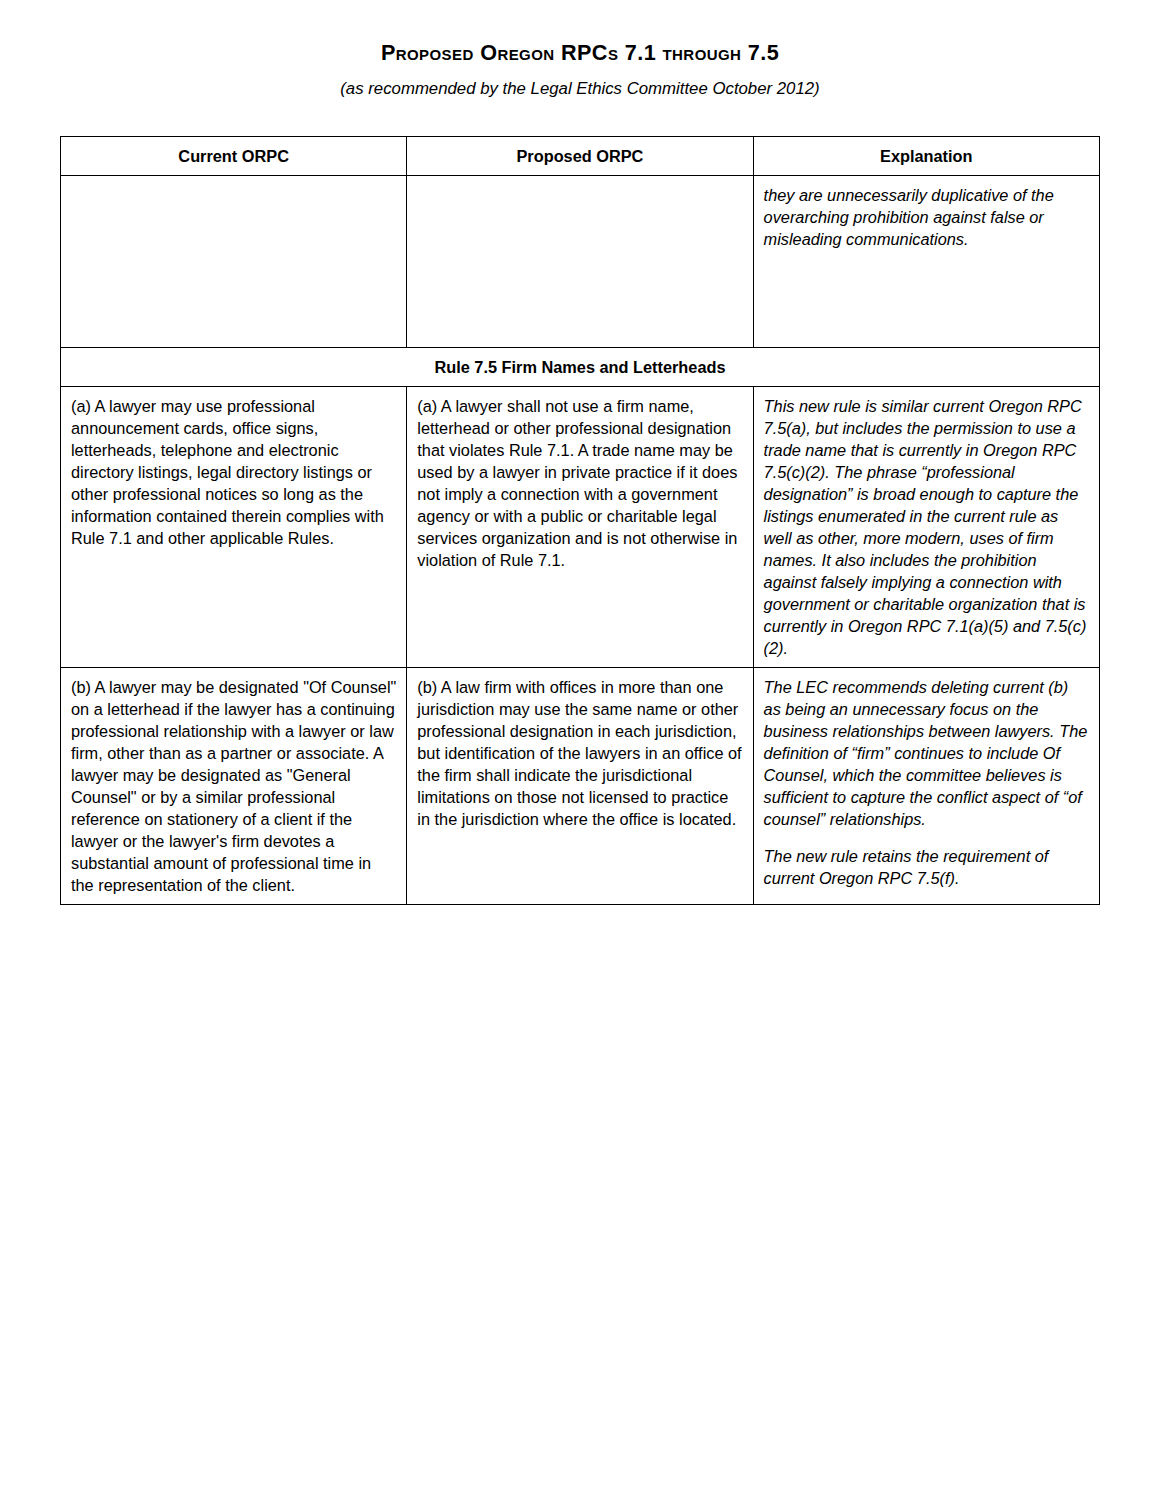Proposed Oregon RPCs 7.1 through 7.5
(as recommended by the Legal Ethics Committee October 2012)
| Current ORPC | Proposed ORPC | Explanation |
| --- | --- | --- |
| | | they are unnecessarily duplicative of the overarching prohibition against false or misleading communications. |
| Rule 7.5 Firm Names and Letterheads |
| (a) A lawyer may use professional announcement cards, office signs, letterheads, telephone and electronic directory listings, legal directory listings or other professional notices so long as the information contained therein complies with Rule 7.1 and other applicable Rules. | (a) A lawyer shall not use a firm name, letterhead or other professional designation that violates Rule 7.1. A trade name may be used by a lawyer in private practice if it does not imply a connection with a government agency or with a public or charitable legal services organization and is not otherwise in violation of Rule 7.1. | This new rule is similar current Oregon RPC 7.5(a), but includes the permission to use a trade name that is currently in Oregon RPC 7.5(c)(2). The phrase “professional designation” is broad enough to capture the listings enumerated in the current rule as well as other, more modern, uses of firm names. It also includes the prohibition against falsely implying a connection with government or charitable organization that is currently in Oregon RPC 7.1(a)(5) and 7.5(c)(2). |
| (b) A lawyer may be designated "Of Counsel" on a letterhead if the lawyer has a continuing professional relationship with a lawyer or law firm, other than as a partner or associate. A lawyer may be designated as "General Counsel" or by a similar professional reference on stationery of a client if the lawyer or the lawyer's firm devotes a substantial amount of professional time in the representation of the client. | (b) A law firm with offices in more than one jurisdiction may use the same name or other professional designation in each jurisdiction, but identification of the lawyers in an office of the firm shall indicate the jurisdictional limitations on those not licensed to practice in the jurisdiction where the office is located. | The LEC recommends deleting current (b) as being an unnecessary focus on the business relationships between lawyers. The definition of “firm” continues to include Of Counsel, which the committee believes is sufficient to capture the conflict aspect of “of counsel” relationships. The new rule retains the requirement of current Oregon RPC 7.5(f). |